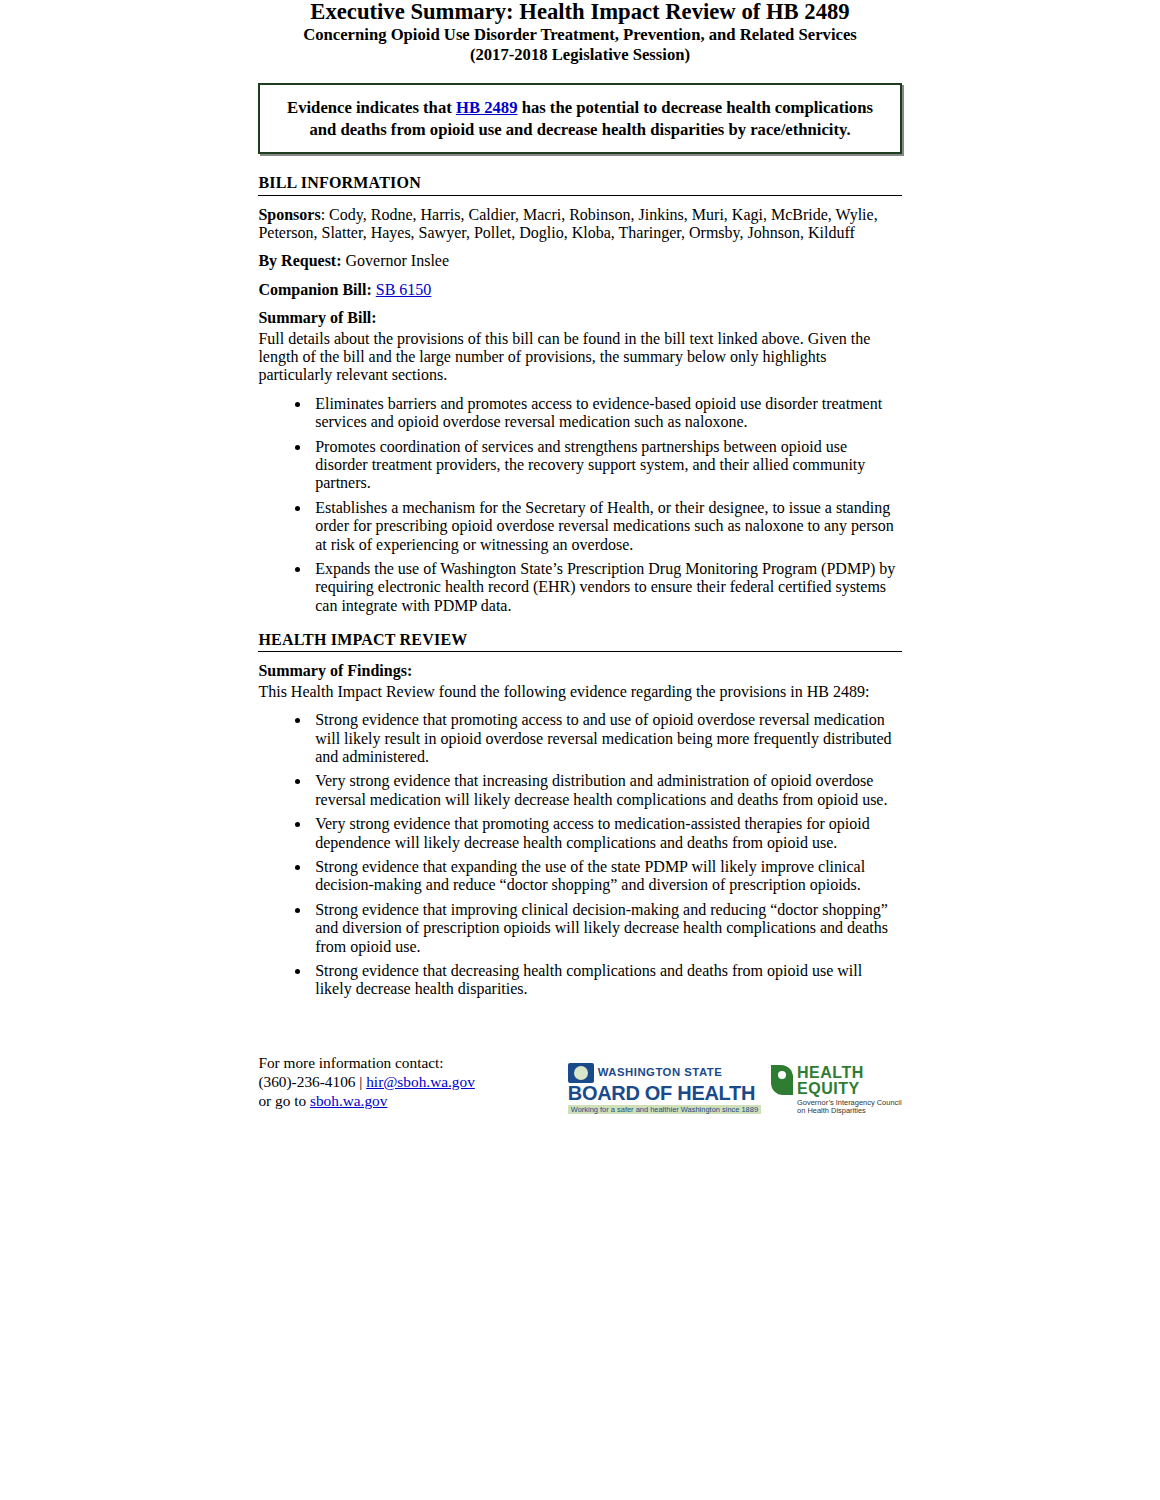Executive Summary: Health Impact Review of HB 2489
Concerning Opioid Use Disorder Treatment, Prevention, and Related Services
(2017-2018 Legislative Session)
Evidence indicates that HB 2489 has the potential to decrease health complications and deaths from opioid use and decrease health disparities by race/ethnicity.
Bill Information
Sponsors: Cody, Rodne, Harris, Caldier, Macri, Robinson, Jinkins, Muri, Kagi, McBride, Wylie, Peterson, Slatter, Hayes, Sawyer, Pollet, Doglio, Kloba, Tharinger, Ormsby, Johnson, Kilduff
By Request: Governor Inslee
Companion Bill: SB 6150
Summary of Bill:
Full details about the provisions of this bill can be found in the bill text linked above. Given the length of the bill and the large number of provisions, the summary below only highlights particularly relevant sections.
Eliminates barriers and promotes access to evidence-based opioid use disorder treatment services and opioid overdose reversal medication such as naloxone.
Promotes coordination of services and strengthens partnerships between opioid use disorder treatment providers, the recovery support system, and their allied community partners.
Establishes a mechanism for the Secretary of Health, or their designee, to issue a standing order for prescribing opioid overdose reversal medications such as naloxone to any person at risk of experiencing or witnessing an overdose.
Expands the use of Washington State’s Prescription Drug Monitoring Program (PDMP) by requiring electronic health record (EHR) vendors to ensure their federal certified systems can integrate with PDMP data.
Health Impact Review
Summary of Findings:
This Health Impact Review found the following evidence regarding the provisions in HB 2489:
Strong evidence that promoting access to and use of opioid overdose reversal medication will likely result in opioid overdose reversal medication being more frequently distributed and administered.
Very strong evidence that increasing distribution and administration of opioid overdose reversal medication will likely decrease health complications and deaths from opioid use.
Very strong evidence that promoting access to medication-assisted therapies for opioid dependence will likely decrease health complications and deaths from opioid use.
Strong evidence that expanding the use of the state PDMP will likely improve clinical decision-making and reduce “doctor shopping” and diversion of prescription opioids.
Strong evidence that improving clinical decision-making and reducing “doctor shopping” and diversion of prescription opioids will likely decrease health complications and deaths from opioid use.
Strong evidence that decreasing health complications and deaths from opioid use will likely decrease health disparities.
For more information contact:
(360)-236-4106 | hir@sboh.wa.gov
or go to sboh.wa.gov
WASHINGTON STATE
BOARD OF HEALTH
Working for a safer and healthier Washington since 1889
HEALTH
EQUITY
Governor’s Interagency Council
on Health Disparities